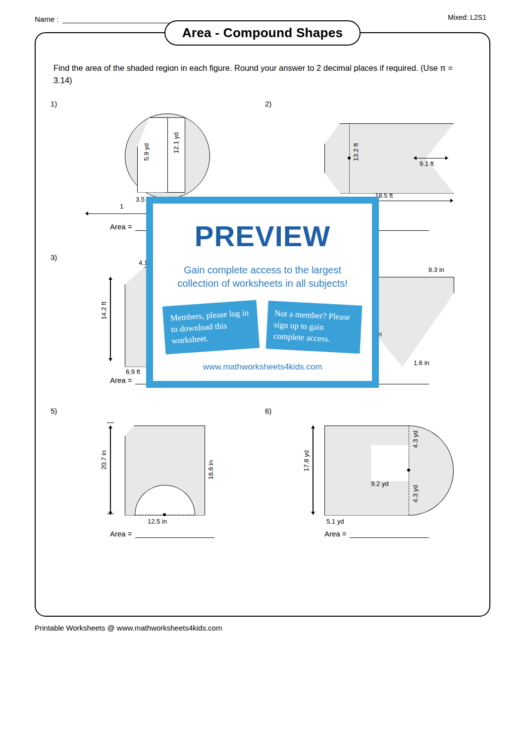Name :
Mixed: L2S1
Area - Compound Shapes
Find the area of the shaded region in each figure. Round your answer to 2 decimal places if required. (Use π = 3.14)
1)
5.9 yd
12.1 yd
3.5 yd
1
Area =
2)
13.2 ft
9.1 ft
18.5 ft
Area =
3)
4.1
14.2 ft
6.9 ft
Area =
4)
10.2 in
8.3 in
6.4 in
1.6 in
Area =
5)
20.7 in
16.6 in
12.5 in
Area =
6)
17.8 yd
4.3 yd
4.3 yd
9.2 yd
5.1 yd
Area =
PREVIEW
Gain complete access to the largest
collection of worksheets in all subjects!
Members, please log in to download this worksheet.
Not a member? Please sign up to gain complete access.
www.mathworksheets4kids.com
Printable Worksheets @ www.mathworksheets4kids.com